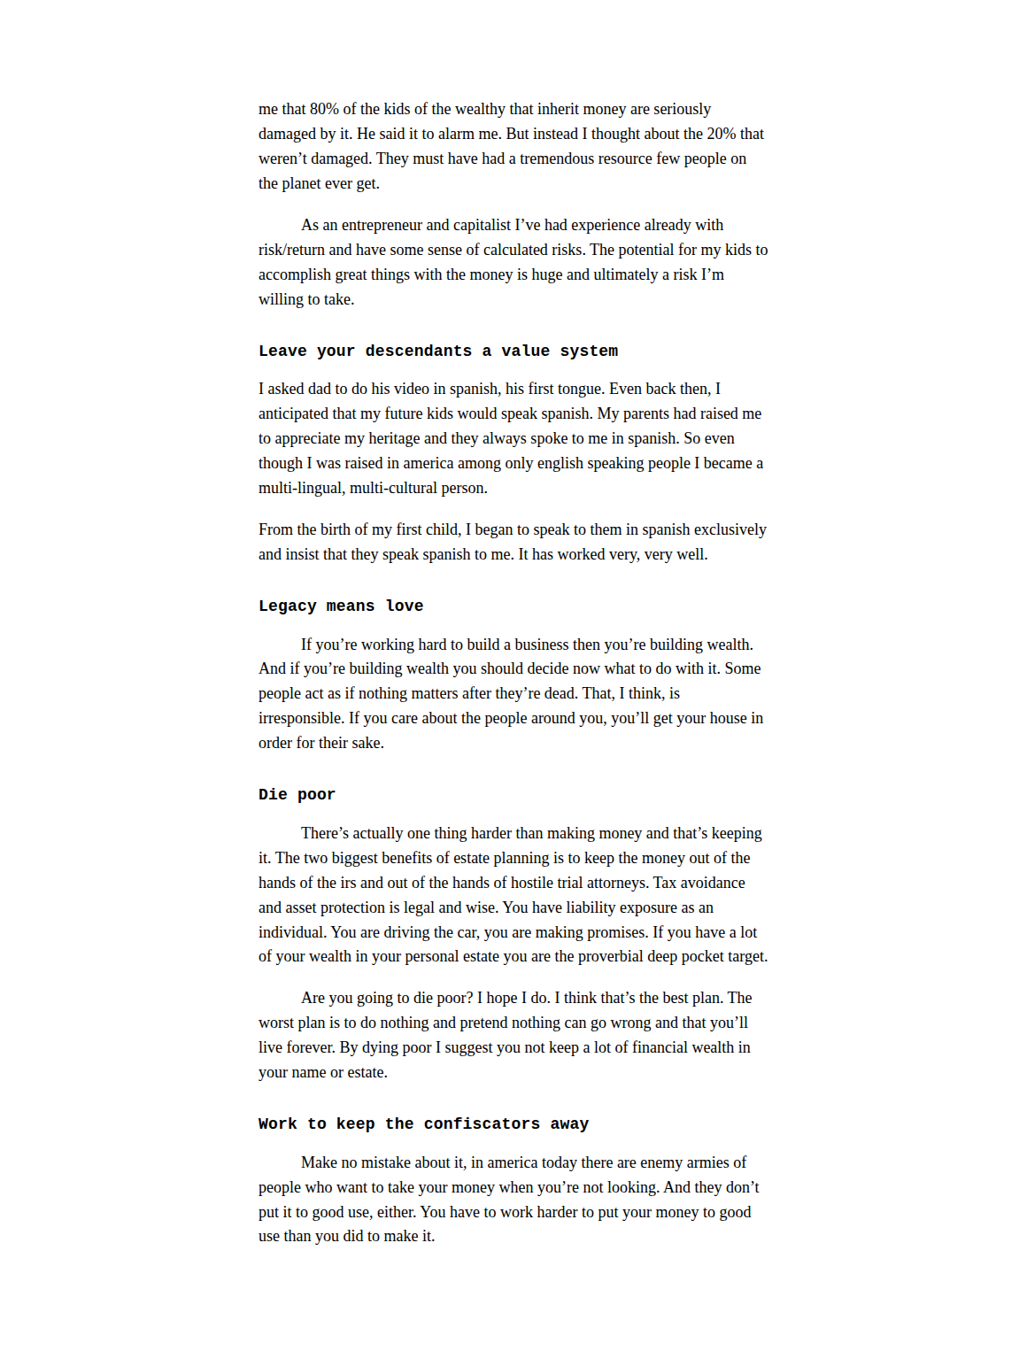me that 80% of the kids of the wealthy that inherit money are seriously damaged by it. He said it to alarm me. But instead I thought about the 20% that weren’t damaged. They must have had a tremendous resource few people on the planet ever get.
As an entrepreneur and capitalist I’ve had experience already with risk/return and have some sense of calculated risks. The potential for my kids to accomplish great things with the money is huge and ultimately a risk I’m willing to take.
Leave your descendants a value system
I asked dad to do his video in spanish, his first tongue. Even back then, I anticipated that my future kids would speak spanish. My parents had raised me to appreciate my heritage and they always spoke to me in spanish. So even though I was raised in america among only english speaking people I became a multi-lingual, multi-cultural person.
From the birth of my first child, I began to speak to them in spanish exclusively and insist that they speak spanish to me. It has worked very, very well.
Legacy means love
If you’re working hard to build a business then you’re building wealth. And if you’re building wealth you should decide now what to do with it. Some people act as if nothing matters after they’re dead. That, I think, is irresponsible. If you care about the people around you, you’ll get your house in order for their sake.
Die poor
There’s actually one thing harder than making money and that’s keeping it. The two biggest benefits of estate planning is to keep the money out of the hands of the irs and out of the hands of hostile trial attorneys. Tax avoidance and asset protection is legal and wise. You have liability exposure as an individual. You are driving the car, you are making promises. If you have a lot of your wealth in your personal estate you are the proverbial deep pocket target.
Are you going to die poor? I hope I do. I think that’s the best plan. The worst plan is to do nothing and pretend nothing can go wrong and that you’ll live forever. By dying poor I suggest you not keep a lot of financial wealth in your name or estate.
Work to keep the confiscators away
Make no mistake about it, in america today there are enemy armies of people who want to take your money when you’re not looking. And they don’t put it to good use, either. You have to work harder to put your money to good use than you did to make it.